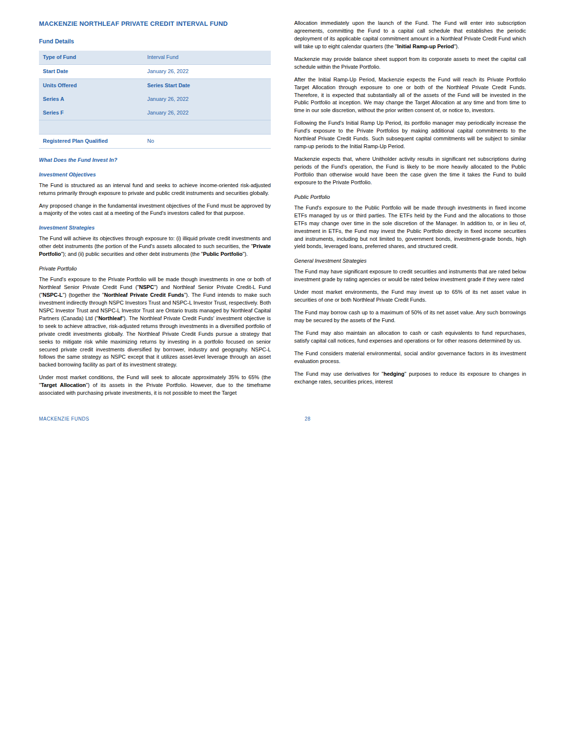Mackenzie Northleaf Private Credit Interval Fund
Fund Details
| Type of Fund | Interval Fund |
| Start Date | January 26, 2022 |
| Units Offered | Series Start Date |
| Series A | January 26, 2022 |
| Series F | January 26, 2022 |
| Registered Plan Qualified | No |
What Does the Fund Invest In?
Investment Objectives
The Fund is structured as an interval fund and seeks to achieve income-oriented risk-adjusted returns primarily through exposure to private and public credit instruments and securities globally.
Any proposed change in the fundamental investment objectives of the Fund must be approved by a majority of the votes cast at a meeting of the Fund's investors called for that purpose.
Investment Strategies
The Fund will achieve its objectives through exposure to: (i) illiquid private credit investments and other debt instruments (the portion of the Fund's assets allocated to such securities, the "Private Portfolio"); and (ii) public securities and other debt instruments (the "Public Portfolio").
Private Portfolio
The Fund's exposure to the Private Portfolio will be made though investments in one or both of Northleaf Senior Private Credit Fund ("NSPC") and Northleaf Senior Private Credit-L Fund ("NSPC-L") (together the "Northleaf Private Credit Funds"). The Fund intends to make such investment indirectly through NSPC Investors Trust and NSPC-L Investor Trust, respectively. Both NSPC Investor Trust and NSPC-L Investor Trust are Ontario trusts managed by Northleaf Capital Partners (Canada) Ltd ("Northleaf"). The Northleaf Private Credit Funds' investment objective is to seek to achieve attractive, risk-adjusted returns through investments in a diversified portfolio of private credit investments globally. The Northleaf Private Credit Funds pursue a strategy that seeks to mitigate risk while maximizing returns by investing in a portfolio focused on senior secured private credit investments diversified by borrower, industry and geography. NSPC-L follows the same strategy as NSPC except that it utilizes asset-level leverage through an asset backed borrowing facility as part of its investment strategy.
Under most market conditions, the Fund will seek to allocate approximately 35% to 65% (the "Target Allocation") of its assets in the Private Portfolio. However, due to the timeframe associated with purchasing private investments, it is not possible to meet the Target
Allocation immediately upon the launch of the Fund. The Fund will enter into subscription agreements, committing the Fund to a capital call schedule that establishes the periodic deployment of its applicable capital commitment amount in a Northleaf Private Credit Fund which will take up to eight calendar quarters (the "Initial Ramp-up Period").
Mackenzie may provide balance sheet support from its corporate assets to meet the capital call schedule within the Private Portfolio.
After the Initial Ramp-Up Period, Mackenzie expects the Fund will reach its Private Portfolio Target Allocation through exposure to one or both of the Northleaf Private Credit Funds. Therefore, it is expected that substantially all of the assets of the Fund will be invested in the Public Portfolio at inception. We may change the Target Allocation at any time and from time to time in our sole discretion, without the prior written consent of, or notice to, investors.
Following the Fund's Initial Ramp Up Period, its portfolio manager may periodically increase the Fund's exposure to the Private Portfolios by making additional capital commitments to the Northleaf Private Credit Funds. Such subsequent capital commitments will be subject to similar ramp-up periods to the Initial Ramp-Up Period.
Mackenzie expects that, where Unitholder activity results in significant net subscriptions during periods of the Fund's operation, the Fund is likely to be more heavily allocated to the Public Portfolio than otherwise would have been the case given the time it takes the Fund to build exposure to the Private Portfolio.
Public Portfolio
The Fund's exposure to the Public Portfolio will be made through investments in fixed income ETFs managed by us or third parties. The ETFs held by the Fund and the allocations to those ETFs may change over time in the sole discretion of the Manager. In addition to, or in lieu of, investment in ETFs, the Fund may invest the Public Portfolio directly in fixed income securities and instruments, including but not limited to, government bonds, investment-grade bonds, high yield bonds, leveraged loans, preferred shares, and structured credit.
General Investment Strategies
The Fund may have significant exposure to credit securities and instruments that are rated below investment grade by rating agencies or would be rated below investment grade if they were rated
Under most market environments, the Fund may invest up to 65% of its net asset value in securities of one or both Northleaf Private Credit Funds.
The Fund may borrow cash up to a maximum of 50% of its net asset value. Any such borrowings may be secured by the assets of the Fund.
The Fund may also maintain an allocation to cash or cash equivalents to fund repurchases, satisfy capital call notices, fund expenses and operations or for other reasons determined by us.
The Fund considers material environmental, social and/or governance factors in its investment evaluation process.
The Fund may use derivatives for "hedging" purposes to reduce its exposure to changes in exchange rates, securities prices, interest
MACKENZIE FUNDS 28